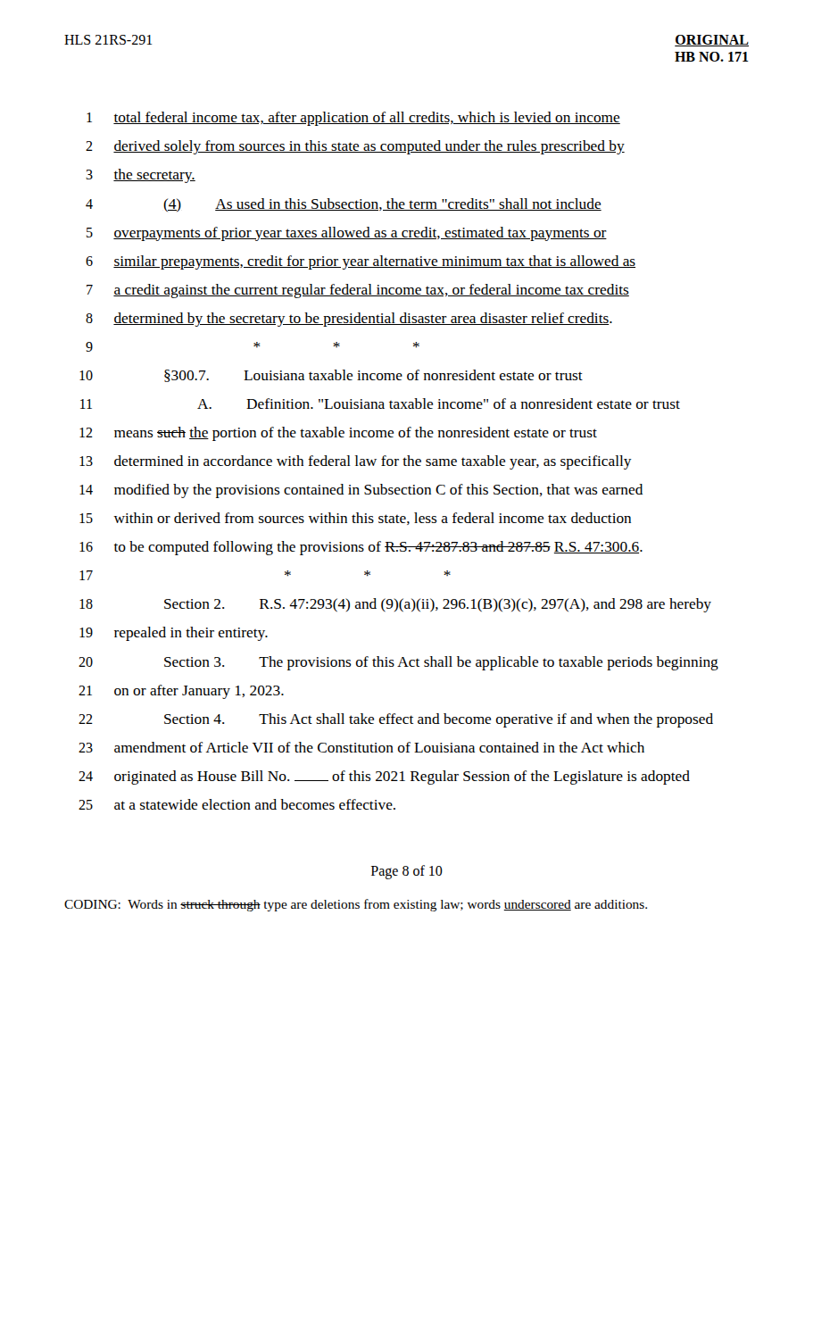HLS 21RS-291
ORIGINAL
HB NO. 171
total federal income tax, after application of all credits, which is levied on income
derived solely from sources in this state as computed under the rules prescribed by
the secretary.
(4) As used in this Subsection, the term "credits" shall not include
overpayments of prior year taxes allowed as a credit, estimated tax payments or
similar prepayments, credit for prior year alternative minimum tax that is allowed as
a credit against the current regular federal income tax, or federal income tax credits
determined by the secretary to be presidential disaster area disaster relief credits.
* * *
§300.7. Louisiana taxable income of nonresident estate or trust
A. Definition. "Louisiana taxable income" of a nonresident estate or trust
means such the portion of the taxable income of the nonresident estate or trust
determined in accordance with federal law for the same taxable year, as specifically
modified by the provisions contained in Subsection C of this Section, that was earned
within or derived from sources within this state, less a federal income tax deduction
to be computed following the provisions of R.S. 47:287.83 and 287.85 R.S. 47:300.6.
* * *
Section 2. R.S. 47:293(4) and (9)(a)(ii), 296.1(B)(3)(c), 297(A), and 298 are hereby
repealed in their entirety.
Section 3. The provisions of this Act shall be applicable to taxable periods beginning
on or after January 1, 2023.
Section 4. This Act shall take effect and become operative if and when the proposed
amendment of Article VII of the Constitution of Louisiana contained in the Act which
originated as House Bill No. of this 2021 Regular Session of the Legislature is adopted
at a statewide election and becomes effective.
Page 8 of 10
CODING: Words in struck through type are deletions from existing law; words underscored are additions.